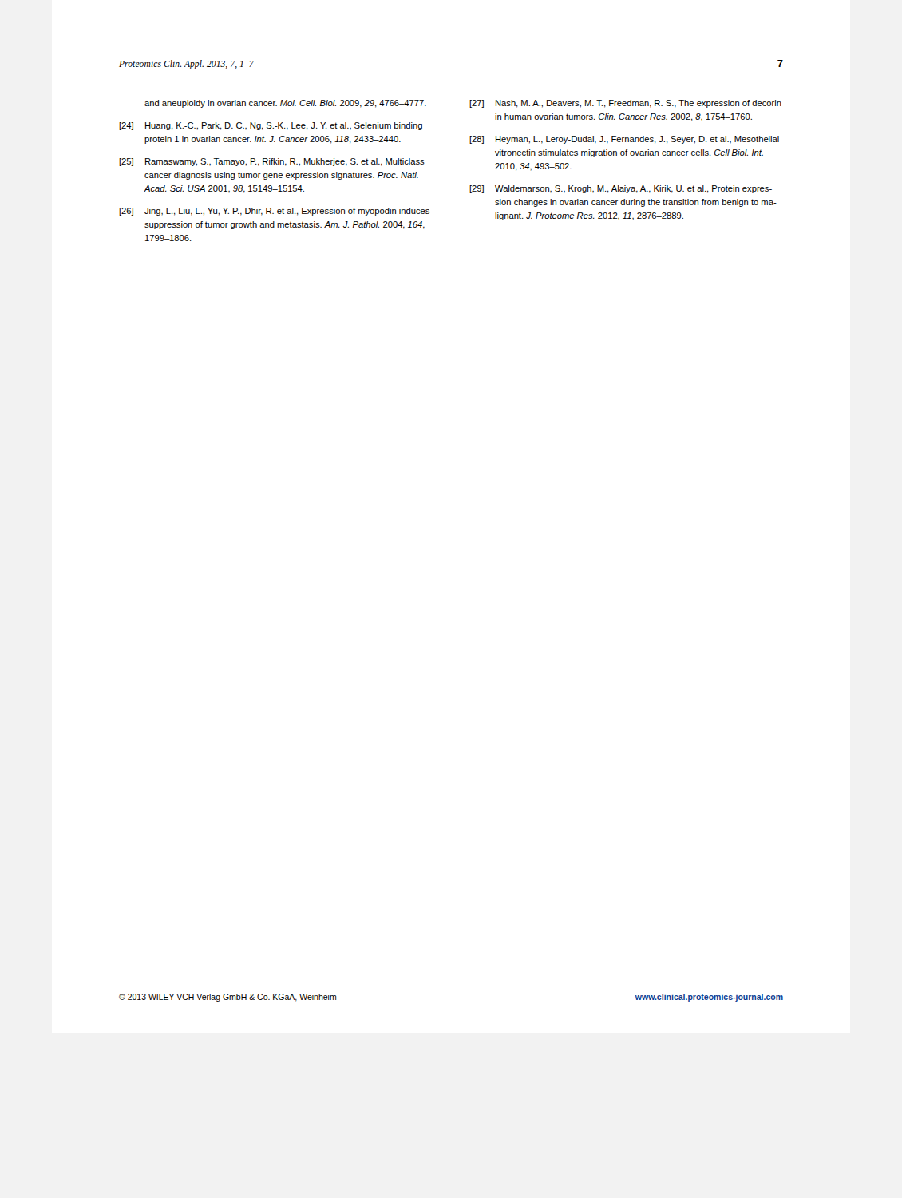Proteomics Clin. Appl. 2013, 7, 1–7
7
[23] and aneuploidy in ovarian cancer. Mol. Cell. Biol. 2009, 29, 4766–4777.
[24] Huang, K.-C., Park, D. C., Ng, S.-K., Lee, J. Y. et al., Selenium binding protein 1 in ovarian cancer. Int. J. Cancer 2006, 118, 2433–2440.
[25] Ramaswamy, S., Tamayo, P., Rifkin, R., Mukherjee, S. et al., Multiclass cancer diagnosis using tumor gene expression signatures. Proc. Natl. Acad. Sci. USA 2001, 98, 15149–15154.
[26] Jing, L., Liu, L., Yu, Y. P., Dhir, R. et al., Expression of myopodin induces suppression of tumor growth and metastasis. Am. J. Pathol. 2004, 164, 1799–1806.
[27] Nash, M. A., Deavers, M. T., Freedman, R. S., The expression of decorin in human ovarian tumors. Clin. Cancer Res. 2002, 8, 1754–1760.
[28] Heyman, L., Leroy-Dudal, J., Fernandes, J., Seyer, D. et al., Mesothelial vitronectin stimulates migration of ovarian cancer cells. Cell Biol. Int. 2010, 34, 493–502.
[29] Waldemarson, S., Krogh, M., Alaiya, A., Kirik, U. et al., Protein expression changes in ovarian cancer during the transition from benign to malignant. J. Proteome Res. 2012, 11, 2876–2889.
© 2013 WILEY-VCH Verlag GmbH & Co. KGaA, Weinheim
www.clinical.proteomics-journal.com